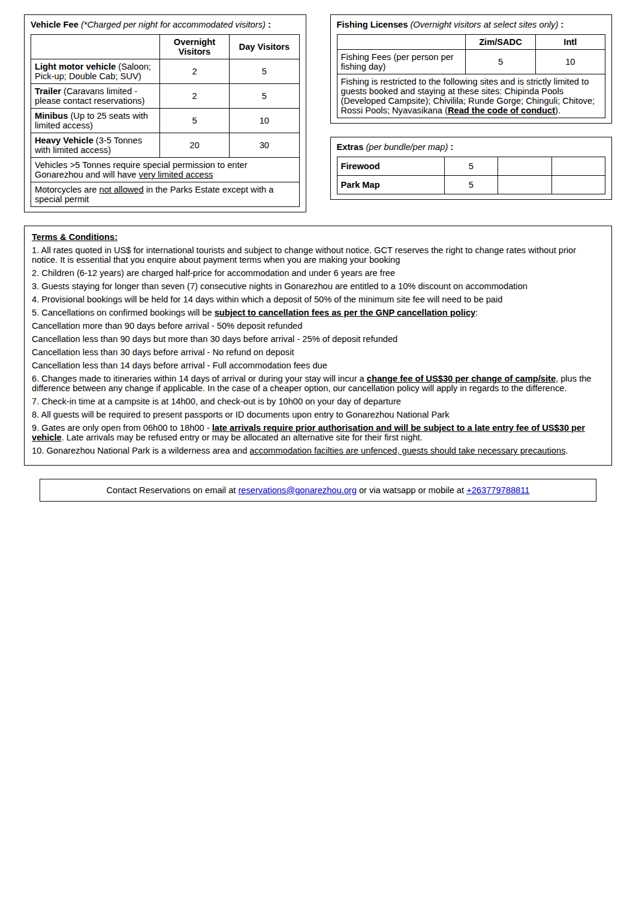Vehicle Fee (*Charged per night for accommodated visitors) :
| | Overnight Visitors | Day Visitors |
| --- | --- | --- |
| Light motor vehicle (Saloon; Pick-up; Double Cab; SUV) | 2 | 5 |
| Trailer (Caravans limited - please contact reservations) | 2 | 5 |
| Minibus (Up to 25 seats with limited access) | 5 | 10 |
| Heavy Vehicle (3-5 Tonnes with limited access) | 20 | 30 |
| Vehicles >5 Tonnes require special permission to enter Gonarezhou and will have very limited access |
| Motorcycles are not allowed in the Parks Estate except with a special permit |
Fishing Licenses (Overnight visitors at select sites only) :
| | Zim/SADC | Intl |
| --- | --- | --- |
| Fishing Fees (per person per fishing day) | 5 | 10 |
Fishing is restricted to the following sites and is strictly limited to guests booked and staying at these sites: Chipinda Pools (Developed Campsite); Chivilila; Runde Gorge; Chinguli; Chitove; Rossi Pools; Nyavasikana (Read the code of conduct).
Extras (per bundle/per map) :
| Firewood | 5 | | |
| Park Map | 5 | | |
Terms & Conditions:
1. All rates quoted in US$ for international tourists and subject to change without notice. GCT reserves the right to change rates without prior notice. It is essential that you enquire about payment terms when you are making your booking
2. Children (6-12 years) are charged half-price for accommodation and under 6 years are free
3. Guests staying for longer than seven (7) consecutive nights in Gonarezhou are entitled to a 10% discount on accommodation
4. Provisional bookings will be held for 14 days within which a deposit of 50% of the minimum site fee will need to be paid
5. Cancellations on confirmed bookings will be subject to cancellation fees as per the GNP cancellation policy:
Cancellation more than 90 days before arrival - 50% deposit refunded
Cancellation less than 90 days but more than 30 days before arrival - 25% of deposit refunded
Cancellation less than 30 days before arrival - No refund on deposit
Cancellation less than 14 days before arrival - Full accommodation fees due
6. Changes made to itineraries within 14 days of arrival or during your stay will incur a change fee of US$30 per change of camp/site, plus the difference between any change if applicable. In the case of a cheaper option, our cancellation policy will apply in regards to the difference.
7. Check-in time at a campsite is at 14h00, and check-out is by 10h00 on your day of departure
8. All guests will be required to present passports or ID documents upon entry to Gonarezhou National Park
9. Gates are only open from 06h00 to 18h00 - late arrivals require prior authorisation and will be subject to a late entry fee of US$30 per vehicle. Late arrivals may be refused entry or may be allocated an alternative site for their first night.
10. Gonarezhou National Park is a wilderness area and accommodation facilties are unfenced, guests should take necessary precautions.
Contact Reservations on email at reservations@gonarezhou.org or via watsapp or mobile at +263779788811